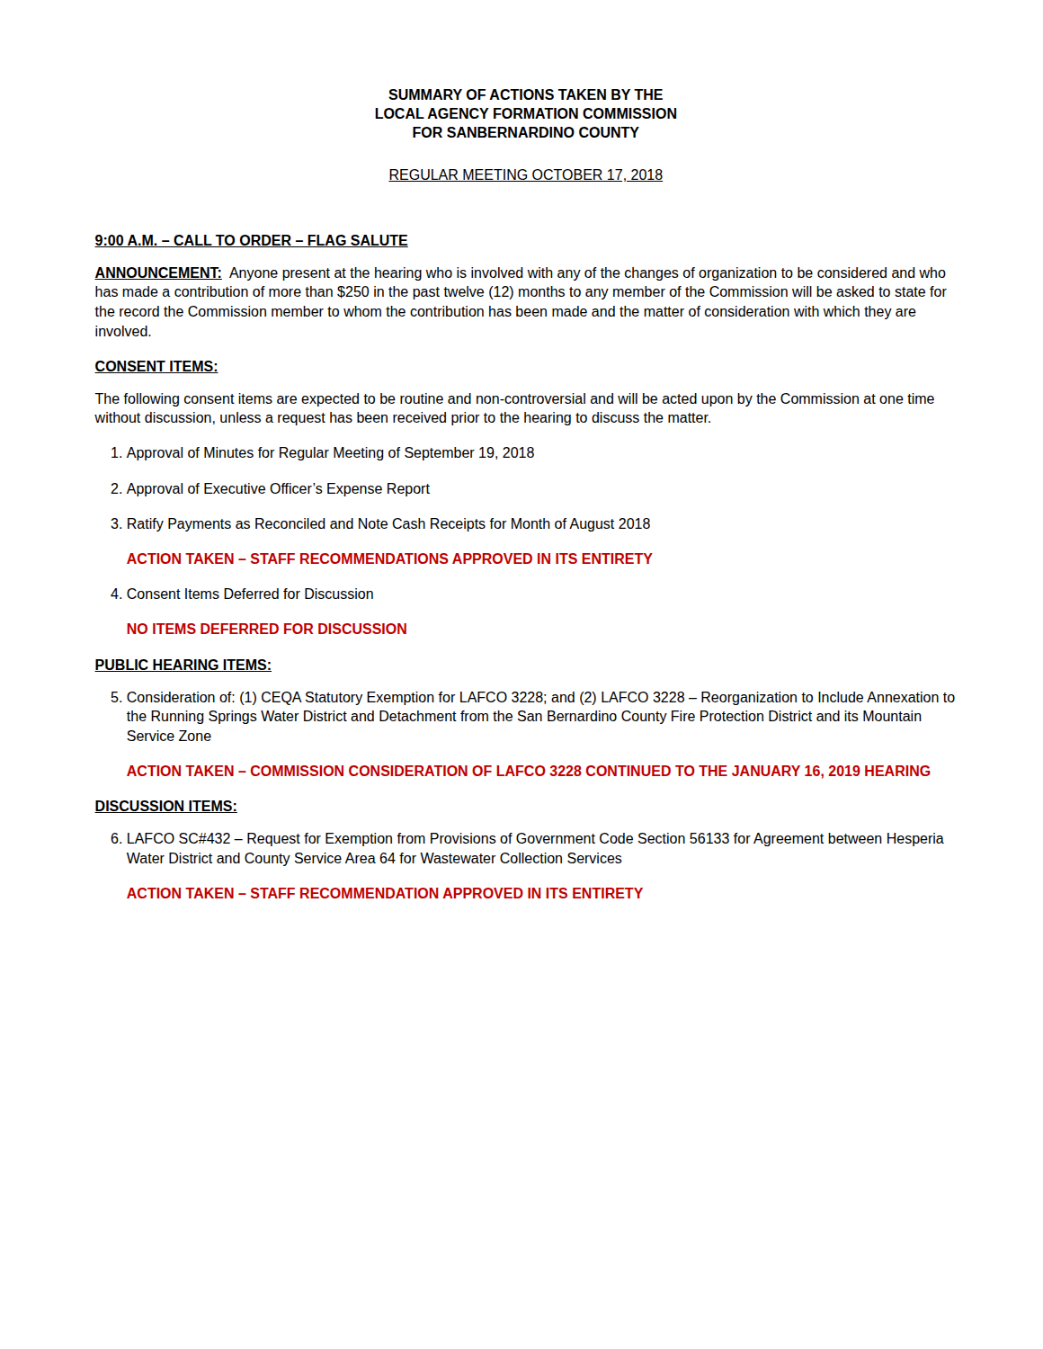SUMMARY OF ACTIONS TAKEN BY THE
LOCAL AGENCY FORMATION COMMISSION
FOR SANBERNARDINO COUNTY
REGULAR MEETING OCTOBER 17, 2018
9:00 A.M. – CALL TO ORDER – FLAG SALUTE
ANNOUNCEMENT: Anyone present at the hearing who is involved with any of the changes of organization to be considered and who has made a contribution of more than $250 in the past twelve (12) months to any member of the Commission will be asked to state for the record the Commission member to whom the contribution has been made and the matter of consideration with which they are involved.
CONSENT ITEMS:
The following consent items are expected to be routine and non-controversial and will be acted upon by the Commission at one time without discussion, unless a request has been received prior to the hearing to discuss the matter.
Approval of Minutes for Regular Meeting of September 19, 2018
Approval of Executive Officer’s Expense Report
Ratify Payments as Reconciled and Note Cash Receipts for Month of August 2018
ACTION TAKEN – STAFF RECOMMENDATIONS APPROVED IN ITS ENTIRETY
Consent Items Deferred for Discussion
NO ITEMS DEFERRED FOR DISCUSSION
PUBLIC HEARING ITEMS:
Consideration of: (1) CEQA Statutory Exemption for LAFCO 3228; and (2) LAFCO 3228 – Reorganization to Include Annexation to the Running Springs Water District and Detachment from the San Bernardino County Fire Protection District and its Mountain Service Zone
ACTION TAKEN – COMMISSION CONSIDERATION OF LAFCO 3228 CONTINUED TO THE JANUARY 16, 2019 HEARING
DISCUSSION ITEMS:
LAFCO SC#432 – Request for Exemption from Provisions of Government Code Section 56133 for Agreement between Hesperia Water District and County Service Area 64 for Wastewater Collection Services
ACTION TAKEN – STAFF RECOMMENDATION APPROVED IN ITS ENTIRETY